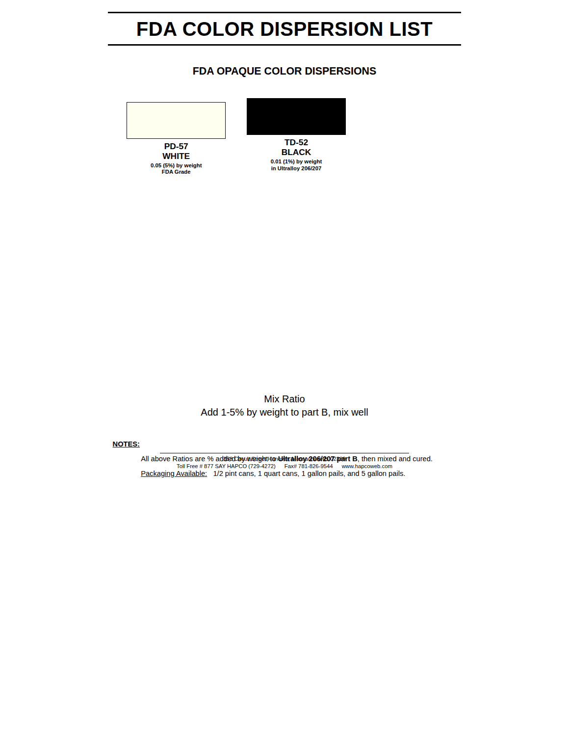FDA COLOR DISPERSION LIST
FDA OPAQUE COLOR DISPERSIONS
PD-57
WHITE
0.05 (5%) by weight
FDA Grade
TD-52
BLACK
0.01 (1%) by weight
in Ultralloy 206/207
Mix Ratio
Add 1-5% by weight to part B, mix well
NOTES:
All above Ratios are % added by weight to Ultralloy 206/207 part B, then mixed and cured.
Packaging Available: 1/2 pint cans, 1 quart cans, 1 gallon pails, and 5 gallon pails.
353 Circuit Street Hanover, Massachusetts 02339
Toll Free # 877 SAY HAPCO (729-4272) Fax# 781-826-9544 www.hapcoweb.com